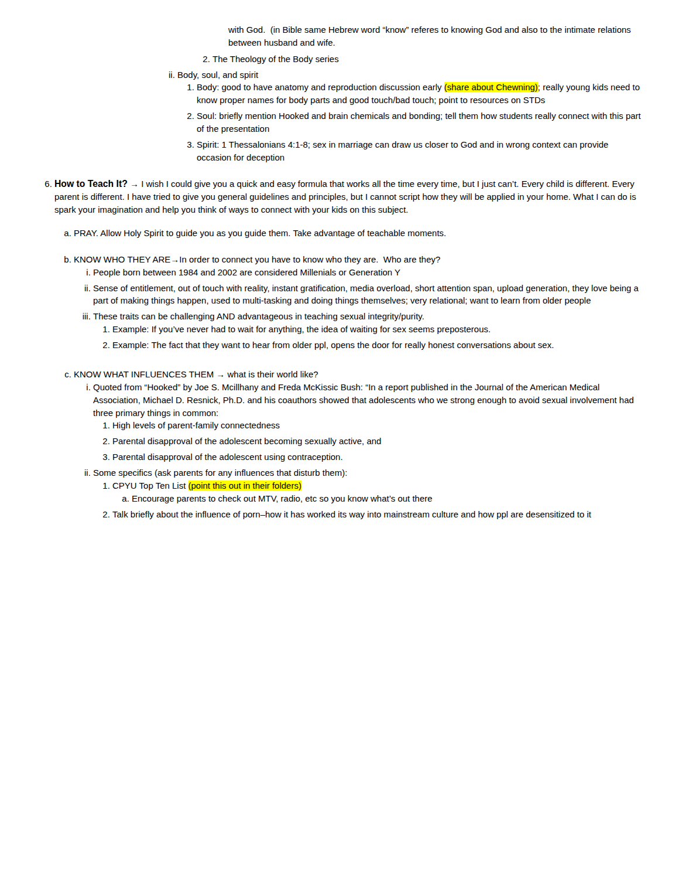with God. (in Bible same Hebrew word “know” referes to knowing God and also to the intimate relations between husband and wife.
The Theology of the Body series
Body, soul, and spirit
Body: good to have anatomy and reproduction discussion early (share about Chewning); really young kids need to know proper names for body parts and good touch/bad touch; point to resources on STDs
Soul: briefly mention Hooked and brain chemicals and bonding; tell them how students really connect with this part of the presentation
Spirit: 1 Thessalonians 4:1-8; sex in marriage can draw us closer to God and in wrong context can provide occasion for deception
How to Teach It? → I wish I could give you a quick and easy formula that works all the time every time, but I just can’t. Every child is different. Every parent is different. I have tried to give you general guidelines and principles, but I cannot script how they will be applied in your home. What I can do is spark your imagination and help you think of ways to connect with your kids on this subject.
PRAY. Allow Holy Spirit to guide you as you guide them. Take advantage of teachable moments.
KNOW WHO THEY ARE→In order to connect you have to know who they are. Who are they?
People born between 1984 and 2002 are considered Millenials or Generation Y
Sense of entitlement, out of touch with reality, instant gratification, media overload, short attention span, upload generation, they love being a part of making things happen, used to multi-tasking and doing things themselves; very relational; want to learn from older people
These traits can be challenging AND advantageous in teaching sexual integrity/purity.
Example: If you’ve never had to wait for anything, the idea of waiting for sex seems preposterous.
Example: The fact that they want to hear from older ppl, opens the door for really honest conversations about sex.
KNOW WHAT INFLUENCES THEM → what is their world like?
Quoted from “Hooked” by Joe S. Mcillhany and Freda McKissic Bush: “In a report published in the Journal of the American Medical Association, Michael D. Resnick, Ph.D. and his coauthors showed that adolescents who we strong enough to avoid sexual involvement had three primary things in common:
High levels of parent-family connectedness
Parental disapproval of the adolescent becoming sexually active, and
Parental disapproval of the adolescent using contraception.
Some specifics (ask parents for any influences that disturb them):
CPYU Top Ten List (point this out in their folders)
Encourage parents to check out MTV, radio, etc so you know what’s out there
Talk briefly about the influence of porn–how it has worked its way into mainstream culture and how ppl are desensitized to it